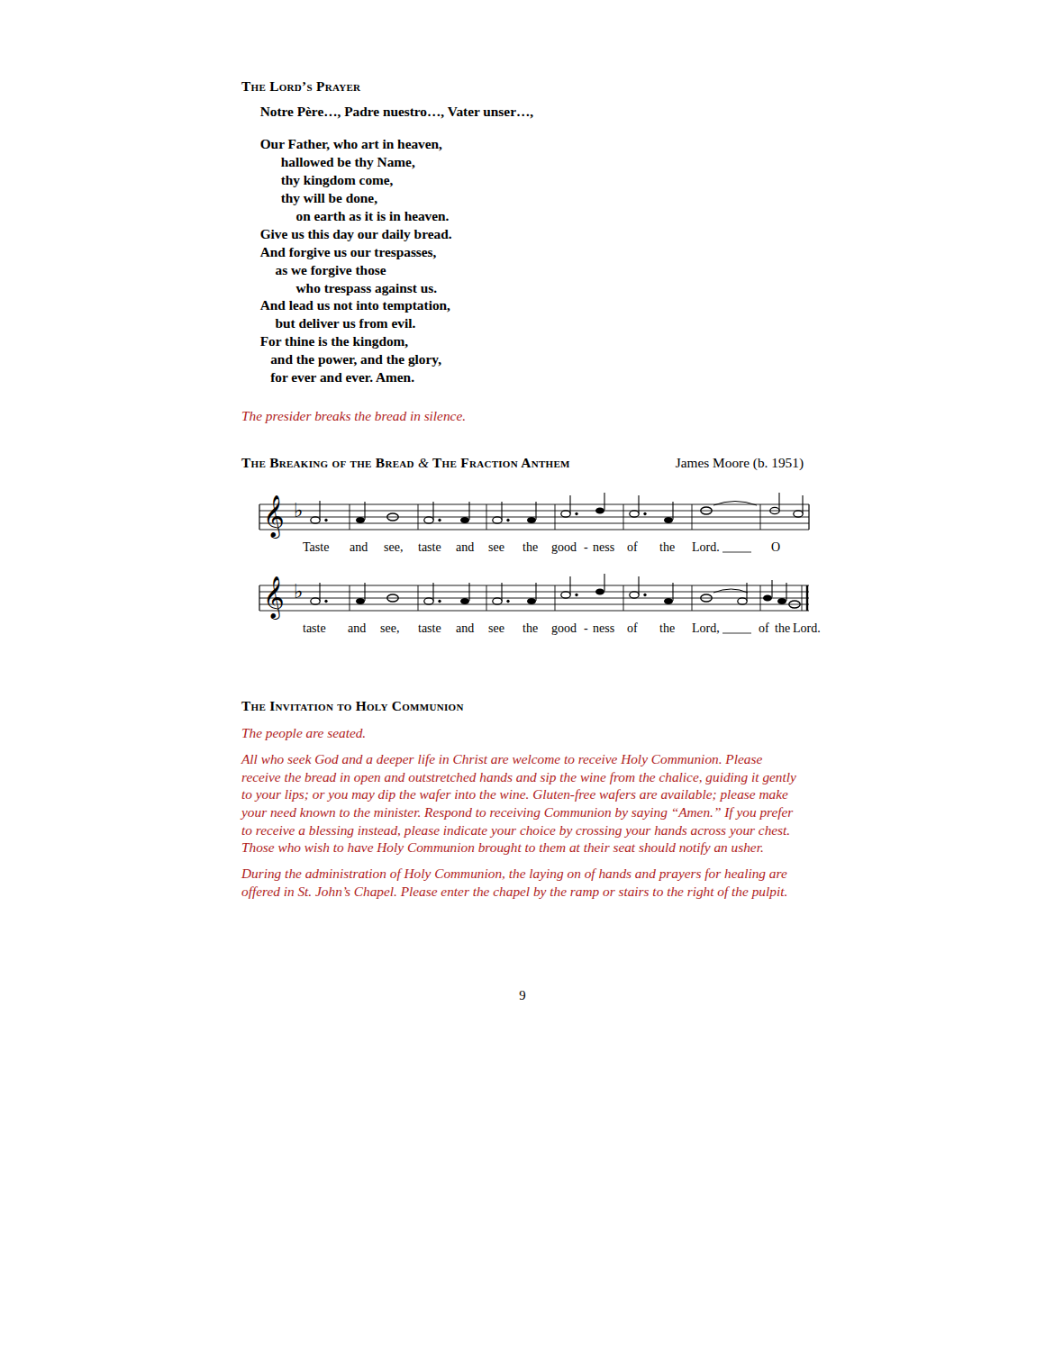The Lord’s Prayer
Notre Père…, Padre nuestro…, Vater unser…,
Our Father, who art in heaven,
hallowed be thy Name,
thy kingdom come,
thy will be done,
on earth as it is in heaven.
Give us this day our daily bread.
And forgive us our trespasses,
as we forgive those
who trespass against us.
And lead us not into temptation,
but deliver us from evil.
For thine is the kingdom,
and the power, and the glory,
for ever and ever. Amen.
The presider breaks the bread in silence.
The Breaking of the Bread & The Fraction Anthem
James Moore (b. 1951)
𝄞 ♭ Taste and see, taste and see the good - ness of the Lord. O 𝄞 ♭ taste and see, taste and see the good - ness of the Lord, of the Lord.
The Invitation to Holy Communion
The people are seated.
All who seek God and a deeper life in Christ are welcome to receive Holy Communion. Please receive the bread in open and outstretched hands and sip the wine from the chalice, guiding it gently to your lips; or you may dip the wafer into the wine. Gluten-free wafers are available; please make your need known to the minister. Respond to receiving Communion by saying “Amen.” If you prefer to receive a blessing instead, please indicate your choice by crossing your hands across your chest. Those who wish to have Holy Communion brought to them at their seat should notify an usher.
During the administration of Holy Communion, the laying on of hands and prayers for healing are offered in St. John’s Chapel. Please enter the chapel by the ramp or stairs to the right of the pulpit.
9